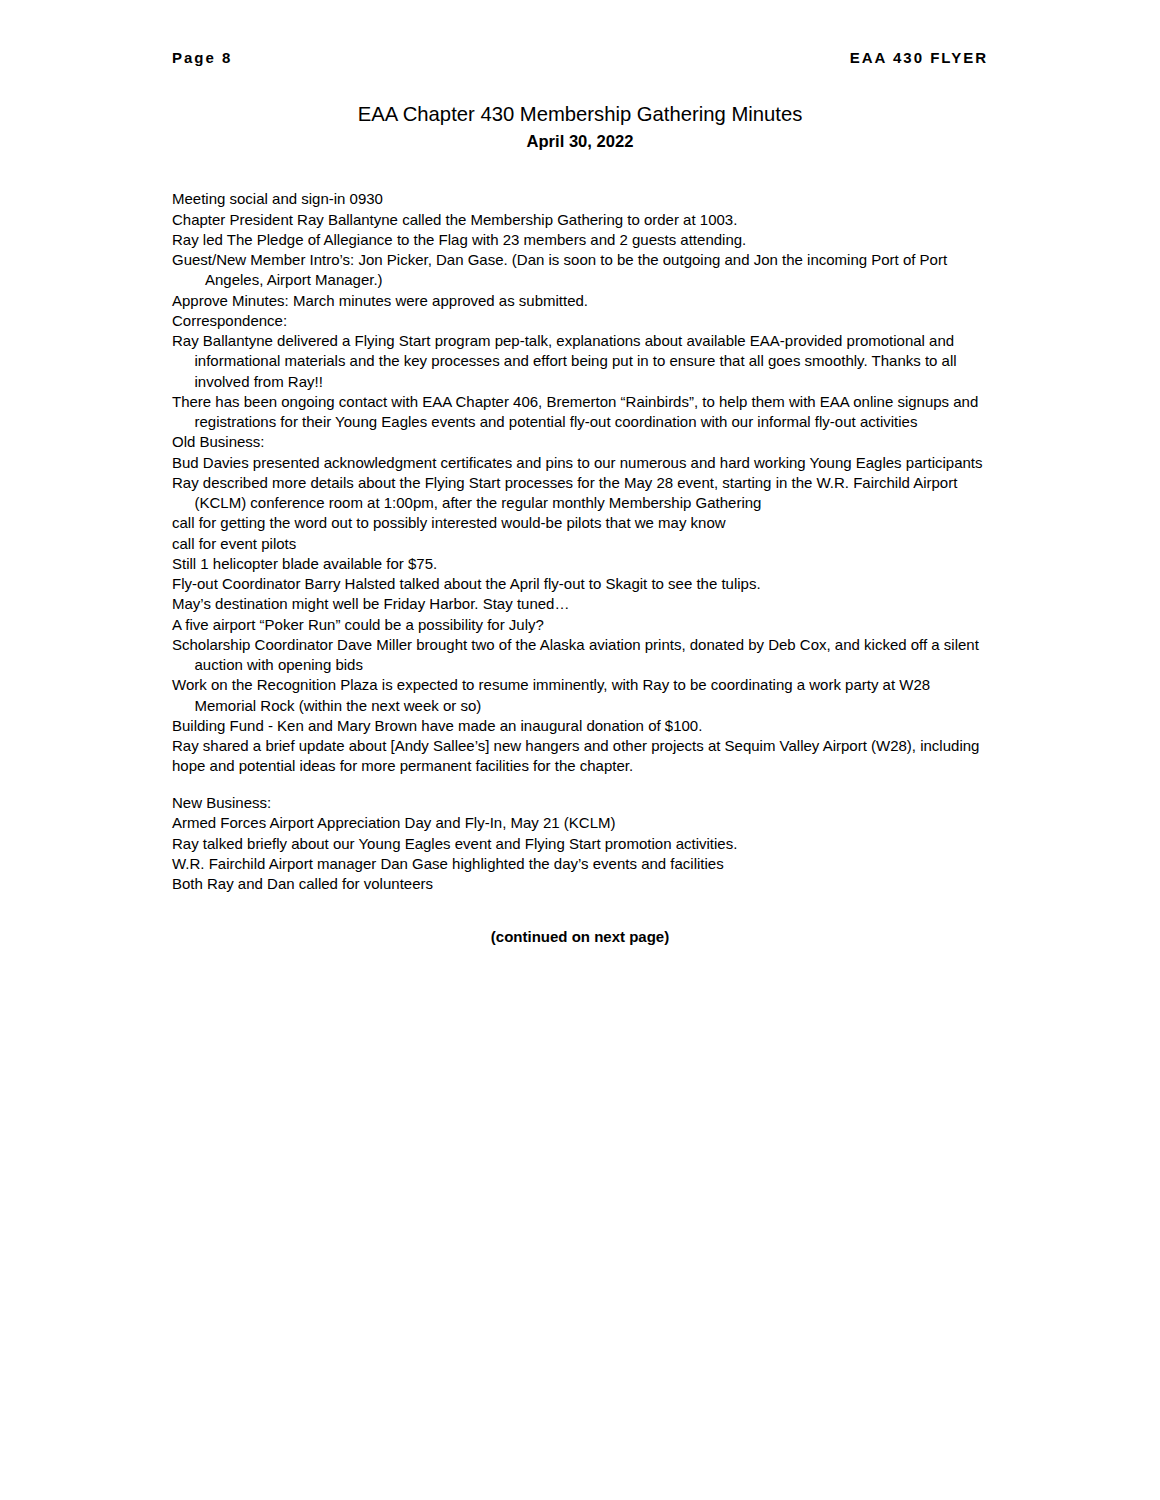Page 8 EAA 430 FLYER
EAA Chapter 430 Membership Gathering Minutes April 30, 2022
Meeting social and sign-in 0930
Chapter President Ray Ballantyne called the Membership Gathering to order at 1003.
Ray led The Pledge of Allegiance to the Flag with 23 members and 2 guests attending.
Guest/New Member Intro’s: Jon Picker, Dan Gase. (Dan is soon to be the outgoing and Jon the incoming Port of Port Angeles, Airport Manager.)
Approve Minutes: March minutes were approved as submitted.
Correspondence:
Ray Ballantyne delivered a Flying Start program pep-talk, explanations about available EAA-provided promotional and informational materials and the key processes and effort being put in to ensure that all goes smoothly. Thanks to all involved from Ray!!
There has been ongoing contact with EAA Chapter 406, Bremerton “Rainbirds”, to help them with EAA online signups and registrations for their Young Eagles events and potential fly-out coordination with our informal fly-out activities
Old Business:
Bud Davies presented acknowledgment certificates and pins to our numerous and hard working Young Eagles participants
Ray described more details about the Flying Start processes for the May 28 event, starting in the W.R. Fairchild Airport (KCLM) conference room at 1:00pm, after the regular monthly Membership Gathering
call for getting the word out to possibly interested would-be pilots that we may know
call for event pilots
Still 1 helicopter blade available for $75.
Fly-out Coordinator Barry Halsted talked about the April fly-out to Skagit to see the tulips.
May’s destination might well be Friday Harbor. Stay tuned…
A five airport “Poker Run” could be a possibility for July?
Scholarship Coordinator Dave Miller brought two of the Alaska aviation prints, donated by Deb Cox, and kicked off a silent auction with opening bids
Work on the Recognition Plaza is expected to resume imminently, with Ray to be coordinating a work party at W28 Memorial Rock (within the next week or so)
Building Fund - Ken and Mary Brown have made an inaugural donation of $100.
Ray shared a brief update about [Andy Sallee’s] new hangers and other projects at Sequim Valley Airport (W28), including hope and potential ideas for more permanent facilities for the chapter.
New Business:
Armed Forces Airport Appreciation Day and Fly-In, May 21 (KCLM)
Ray talked briefly about our Young Eagles event and Flying Start promotion activities.
W.R. Fairchild Airport manager Dan Gase highlighted the day’s events and facilities
Both Ray and Dan called for volunteers
(continued on next page)